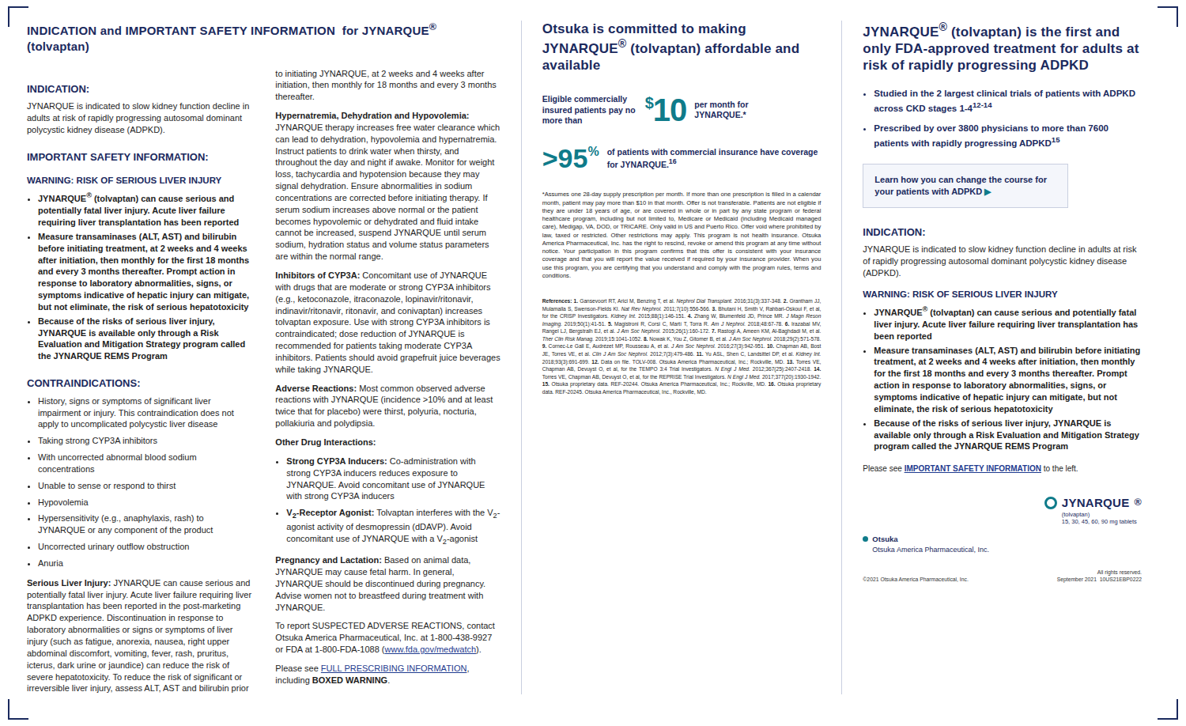INDICATION and IMPORTANT SAFETY INFORMATION for JYNARQUE® (tolvaptan)
INDICATION:
JYNARQUE is indicated to slow kidney function decline in adults at risk of rapidly progressing autosomal dominant polycystic kidney disease (ADPKD).
IMPORTANT SAFETY INFORMATION:
WARNING: RISK OF SERIOUS LIVER INJURY
JYNARQUE® (tolvaptan) can cause serious and potentially fatal liver injury. Acute liver failure requiring liver transplantation has been reported
Measure transaminases (ALT, AST) and bilirubin before initiating treatment, at 2 weeks and 4 weeks after initiation, then monthly for the first 18 months and every 3 months thereafter. Prompt action in response to laboratory abnormalities, signs, or symptoms indicative of hepatic injury can mitigate, but not eliminate, the risk of serious hepatotoxicity
Because of the risks of serious liver injury, JYNARQUE is available only through a Risk Evaluation and Mitigation Strategy program called the JYNARQUE REMS Program
CONTRAINDICATIONS:
History, signs or symptoms of significant liver impairment or injury. This contraindication does not apply to uncomplicated polycystic liver disease
Taking strong CYP3A inhibitors
With uncorrected abnormal blood sodium concentrations
Unable to sense or respond to thirst
Hypovolemia
Hypersensitivity (e.g., anaphylaxis, rash) to JYNARQUE or any component of the product
Uncorrected urinary outflow obstruction
Anuria
Serious Liver Injury: JYNARQUE can cause serious and potentially fatal liver injury. Acute liver failure requiring liver transplantation has been reported in the post-marketing ADPKD experience. Discontinuation in response to laboratory abnormalities or signs or symptoms of liver injury (such as fatigue, anorexia, nausea, right upper abdominal discomfort, vomiting, fever, rash, pruritus, icterus, dark urine or jaundice) can reduce the risk of severe hepatotoxicity. To reduce the risk of significant or irreversible liver injury, assess ALT, AST and bilirubin prior to initiating JYNARQUE, at 2 weeks and 4 weeks after initiation, then monthly for 18 months and every 3 months thereafter.
Hypernatremia, Dehydration and Hypovolemia: JYNARQUE therapy increases free water clearance which can lead to dehydration, hypovolemia and hypernatremia. Instruct patients to drink water when thirsty, and throughout the day and night if awake. Monitor for weight loss, tachycardia and hypotension because they may signal dehydration. Ensure abnormalities in sodium concentrations are corrected before initiating therapy. If serum sodium increases above normal or the patient becomes hypovolemic or dehydrated and fluid intake cannot be increased, suspend JYNARQUE until serum sodium, hydration status and volume status parameters are within the normal range.
Inhibitors of CYP3A: Concomitant use of JYNARQUE with drugs that are moderate or strong CYP3A inhibitors (e.g., ketoconazole, itraconazole, lopinavir/ritonavir, indinavir/ritonavir, ritonavir, and conivaptan) increases tolvaptan exposure. Use with strong CYP3A inhibitors is contraindicated; dose reduction of JYNARQUE is recommended for patients taking moderate CYP3A inhibitors. Patients should avoid grapefruit juice beverages while taking JYNARQUE.
Adverse Reactions: Most common observed adverse reactions with JYNARQUE (incidence >10% and at least twice that for placebo) were thirst, polyuria, nocturia, pollakiuria and polydipsia.
Other Drug Interactions:
Strong CYP3A Inducers: Co-administration with strong CYP3A inducers reduces exposure to JYNARQUE. Avoid concomitant use of JYNARQUE with strong CYP3A inducers
V2-Receptor Agonist: Tolvaptan interferes with the V2-agonist activity of desmopressin (dDAVP). Avoid concomitant use of JYNARQUE with a V2-agonist
Pregnancy and Lactation: Based on animal data, JYNARQUE may cause fetal harm. In general, JYNARQUE should be discontinued during pregnancy. Advise women not to breastfeed during treatment with JYNARQUE.
To report SUSPECTED ADVERSE REACTIONS, contact Otsuka America Pharmaceutical, Inc. at 1-800-438-9927 or FDA at 1-800-FDA-1088 (www.fda.gov/medwatch).
Please see FULL PRESCRIBING INFORMATION, including BOXED WARNING.
Otsuka is committed to making JYNARQUE® (tolvaptan) affordable and available
Eligible commercially insured patients pay no more than
$10
per month for
JYNARQUE.*
>95%
of patients with commercial insurance have coverage for JYNARQUE.16
*Assumes one 28-day supply prescription per month. If more than one prescription is filled in a calendar month, patient may pay more than $10 in that month. Offer is not transferable. Patients are not eligible if they are under 18 years of age, or are covered in whole or in part by any state program or federal healthcare program, including but not limited to, Medicare or Medicaid (including Medicaid managed care), Medigap, VA, DOD, or TRICARE. Only valid in US and Puerto Rico. Offer void where prohibited by law, taxed or restricted. Other restrictions may apply. This program is not health insurance. Otsuka America Pharmaceutical, Inc. has the right to rescind, revoke or amend this program at any time without notice. Your participation in this program confirms that this offer is consistent with your insurance coverage and that you will report the value received if required by your insurance provider. When you use this program, you are certifying that you understand and comply with the program rules, terms and conditions.
References: 1. Gansevoort RT, Arici M, Benzing T, et al. Nephrol Dial Transplant. 2016;31(3):337-348. 2. Grantham JJ, Mulamalla S, Swenson-Fields KI. Nat Rev Nephrol. 2011;7(10):556-566. 3. Bhutani H, Smith V, Rahbari-Oskoui F, et al, for the CRISP Investigators. Kidney Int. 2015;88(1):146-151. 4. Zhang W, Blumenfeld JD, Prince MR. J Magn Reson Imaging. 2019;50(1):41-51. 5. Magistroni R, Corsi C, Martí T, Torra R. Am J Nephrol. 2018;48:67-78. 6. Irazabal MV, Rangel LJ, Bergstralh EJ, et al. J Am Soc Nephrol. 2015;26(1):160-172. 7. Rastogi A, Ameen KM, Al-Baghdadi M, et al. Ther Clin Risk Manag. 2019;15:1041-1052. 8. Nowak K, You Z, Gitomer B, et al. J Am Soc Nephrol. 2018;29(2):571-578. 9. Cornec-Le Gall E, Audrézet MP, Rousseau A, et al. J Am Soc Nephrol. 2016;27(3):942-951. 10. Chapman AB, Bost JE, Torres VE, et al. Clin J Am Soc Nephrol. 2012;7(3):479-486. 11. Yu ASL, Shen C, Landsittel DP, et al. Kidney Int. 2018;93(3):691-699. 12. Data on file. TOLV-008. Otsuka America Pharmaceutical, Inc.; Rockville, MD. 13. Torres VE, Chapman AB, Devuyst O, et al, for the TEMPO 3:4 Trial Investigators. N Engl J Med. 2012;367(25):2407-2418. 14. Torres VE, Chapman AB, Devuyst O, et al, for the REPRISE Trial Investigators. N Engl J Med. 2017;377(20):1930-1942. 15. Otsuka proprietary data. REF-20244. Otsuka America Pharmaceutical, Inc.; Rockville, MD. 16. Otsuka proprietary data. REF-20245. Otsuka America Pharmaceutical, Inc., Rockville, MD.
JYNARQUE® (tolvaptan) is the first and only FDA-approved treatment for adults at risk of rapidly progressing ADPKD
Studied in the 2 largest clinical trials of patients with ADPKD across CKD stages 1-412-14
Prescribed by over 3800 physicians to more than 7600 patients with rapidly progressing ADPKD15
Learn how you can change the course for your patients with ADPKD ▶
INDICATION:
JYNARQUE is indicated to slow kidney function decline in adults at risk of rapidly progressing autosomal dominant polycystic kidney disease (ADPKD).
WARNING: RISK OF SERIOUS LIVER INJURY
JYNARQUE® (tolvaptan) can cause serious and potentially fatal liver injury. Acute liver failure requiring liver transplantation has been reported
Measure transaminases (ALT, AST) and bilirubin before initiating treatment, at 2 weeks and 4 weeks after initiation, then monthly for the first 18 months and every 3 months thereafter. Prompt action in response to laboratory abnormalities, signs, or symptoms indicative of hepatic injury can mitigate, but not eliminate, the risk of serious hepatotoxicity
Because of the risks of serious liver injury, JYNARQUE is available only through a Risk Evaluation and Mitigation Strategy program called the JYNARQUE REMS Program
Please see IMPORTANT SAFETY INFORMATION to the left.
JYNARQUE®
(tolvaptan)
15, 30, 45, 60, 90 mg tablets
Otsuka Otsuka America Pharmaceutical, Inc.
©2021 Otsuka America Pharmaceutical, Inc.
All rights reserved.
September 2021 10US21EBP0222